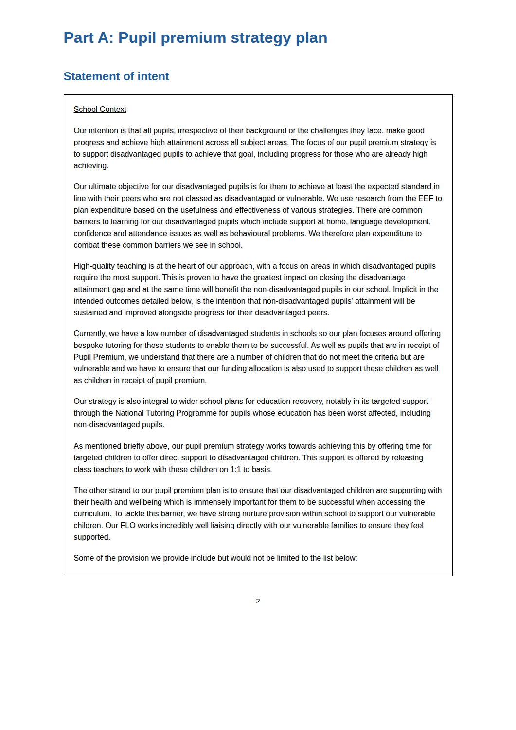Part A: Pupil premium strategy plan
Statement of intent
School Context
Our intention is that all pupils, irrespective of their background or the challenges they face, make good progress and achieve high attainment across all subject areas. The focus of our pupil premium strategy is to support disadvantaged pupils to achieve that goal, including progress for those who are already high achieving.
Our ultimate objective for our disadvantaged pupils is for them to achieve at least the expected standard in line with their peers who are not classed as disadvantaged or vulnerable. We use research from the EEF to plan expenditure based on the usefulness and effectiveness of various strategies. There are common barriers to learning for our disadvantaged pupils which include support at home, language development, confidence and attendance issues as well as behavioural problems. We therefore plan expenditure to combat these common barriers we see in school.
High-quality teaching is at the heart of our approach, with a focus on areas in which disadvantaged pupils require the most support. This is proven to have the greatest impact on closing the disadvantage attainment gap and at the same time will benefit the non-disadvantaged pupils in our school. Implicit in the intended outcomes detailed below, is the intention that non-disadvantaged pupils' attainment will be sustained and improved alongside progress for their disadvantaged peers.
Currently, we have a low number of disadvantaged students in schools so our plan focuses around offering bespoke tutoring for these students to enable them to be successful. As well as pupils that are in receipt of Pupil Premium, we understand that there are a number of children that do not meet the criteria but are vulnerable and we have to ensure that our funding allocation is also used to support these children as well as children in receipt of pupil premium.
Our strategy is also integral to wider school plans for education recovery, notably in its targeted support through the National Tutoring Programme for pupils whose education has been worst affected, including non-disadvantaged pupils.
As mentioned briefly above, our pupil premium strategy works towards achieving this by offering time for targeted children to offer direct support to disadvantaged children. This support is offered by releasing class teachers to work with these children on 1:1 to basis.
The other strand to our pupil premium plan is to ensure that our disadvantaged children are supporting with their health and wellbeing which is immensely important for them to be successful when accessing the curriculum. To tackle this barrier, we have strong nurture provision within school to support our vulnerable children. Our FLO works incredibly well liaising directly with our vulnerable families to ensure they feel supported.
Some of the provision we provide include but would not be limited to the list below:
2